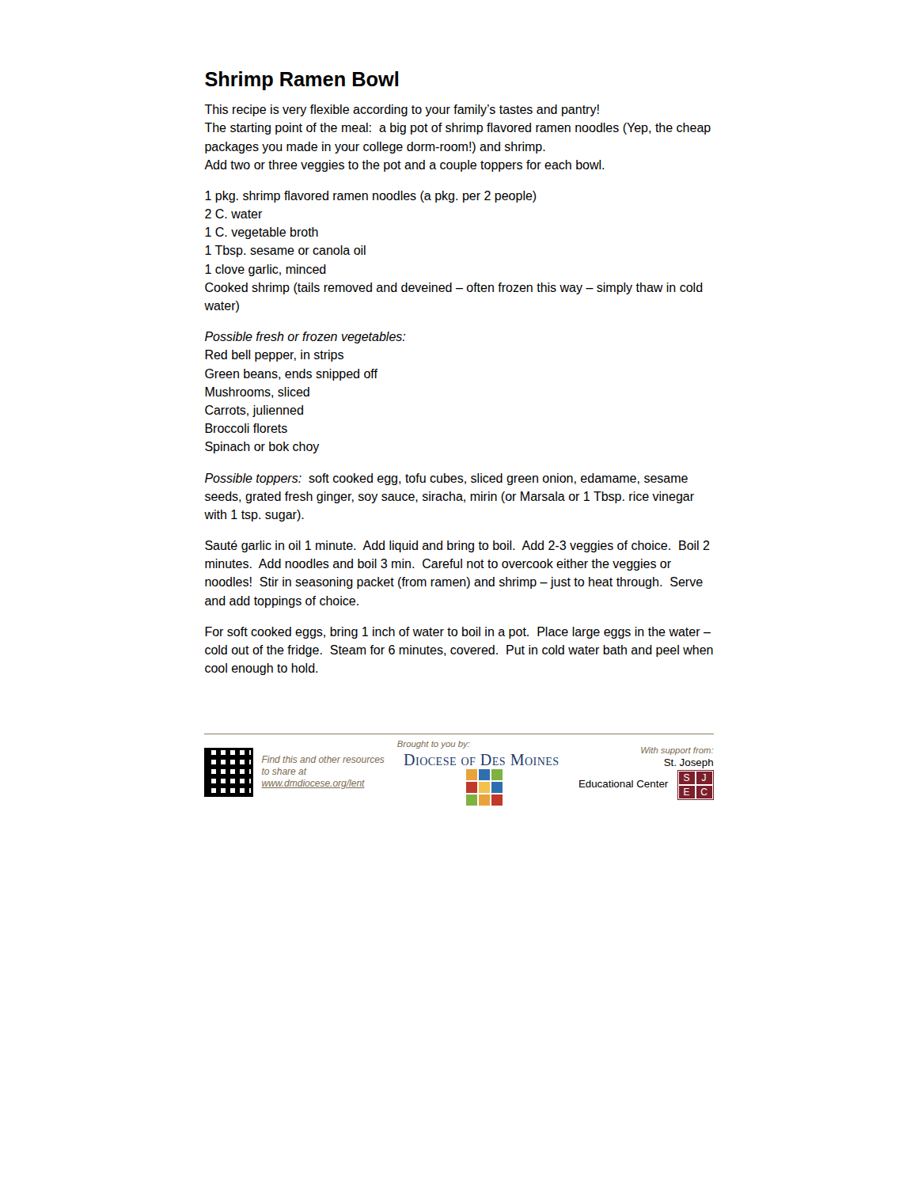Shrimp Ramen Bowl
This recipe is very flexible according to your family’s tastes and pantry!
The starting point of the meal: a big pot of shrimp flavored ramen noodles (Yep, the cheap packages you made in your college dorm-room!) and shrimp.
Add two or three veggies to the pot and a couple toppers for each bowl.
1 pkg. shrimp flavored ramen noodles (a pkg. per 2 people)
2 C. water
1 C. vegetable broth
1 Tbsp. sesame or canola oil
1 clove garlic, minced
Cooked shrimp (tails removed and deveined – often frozen this way – simply thaw in cold water)
Possible fresh or frozen vegetables:
Red bell pepper, in strips
Green beans, ends snipped off
Mushrooms, sliced
Carrots, julienned
Broccoli florets
Spinach or bok choy
Possible toppers: soft cooked egg, tofu cubes, sliced green onion, edamame, sesame seeds, grated fresh ginger, soy sauce, siracha, mirin (or Marsala or 1 Tbsp. rice vinegar with 1 tsp. sugar).
Sauté garlic in oil 1 minute. Add liquid and bring to boil. Add 2-3 veggies of choice. Boil 2 minutes. Add noodles and boil 3 min. Careful not to overcook either the veggies or noodles! Stir in seasoning packet (from ramen) and shrimp – just to heat through. Serve and add toppings of choice.
For soft cooked eggs, bring 1 inch of water to boil in a pot. Place large eggs in the water – cold out of the fridge. Steam for 6 minutes, covered. Put in cold water bath and peel when cool enough to hold.
Find this and other resources
to share at
www.dmdiocese.org/lent
Brought to you by: Diocese of Des Moines
With support from:
St. Joseph
Educational Center SJ EC